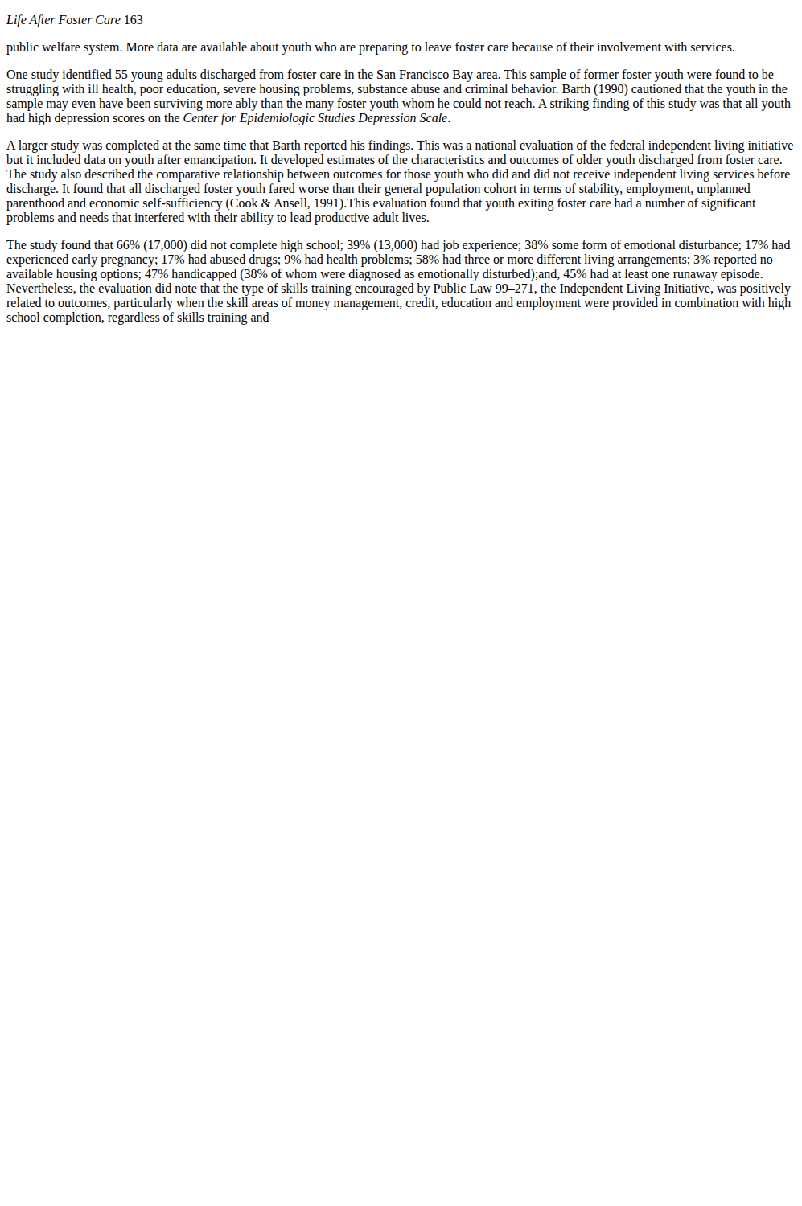Life After Foster Care 163
public welfare system. More data are available about youth who are preparing to leave foster care because of their involvement with services.
One study identified 55 young adults discharged from foster care in the San Francisco Bay area. This sample of former foster youth were found to be struggling with ill health, poor education, severe housing problems, substance abuse and criminal behavior. Barth (1990) cautioned that the youth in the sample may even have been surviving more ably than the many foster youth whom he could not reach. A striking finding of this study was that all youth had high depression scores on the Center for Epidemiologic Studies Depression Scale.
A larger study was completed at the same time that Barth reported his findings. This was a national evaluation of the federal independent living initiative but it included data on youth after emancipation. It developed estimates of the characteristics and outcomes of older youth discharged from foster care. The study also described the comparative relationship between outcomes for those youth who did and did not receive independent living services before discharge. It found that all discharged foster youth fared worse than their general population cohort in terms of stability, employment, unplanned parenthood and economic self-sufficiency (Cook & Ansell, 1991).This evaluation found that youth exiting foster care had a number of significant problems and needs that interfered with their ability to lead productive adult lives.
The study found that 66% (17,000) did not complete high school; 39% (13,000) had job experience; 38% some form of emotional disturbance; 17% had experienced early pregnancy; 17% had abused drugs; 9% had health problems; 58% had three or more different living arrangements; 3% reported no available housing options; 47% handicapped (38% of whom were diagnosed as emotionally disturbed);and, 45% had at least one runaway episode. Nevertheless, the evaluation did note that the type of skills training encouraged by Public Law 99–271, the Independent Living Initiative, was positively related to outcomes, particularly when the skill areas of money management, credit, education and employment were provided in combination with high school completion, regardless of skills training and